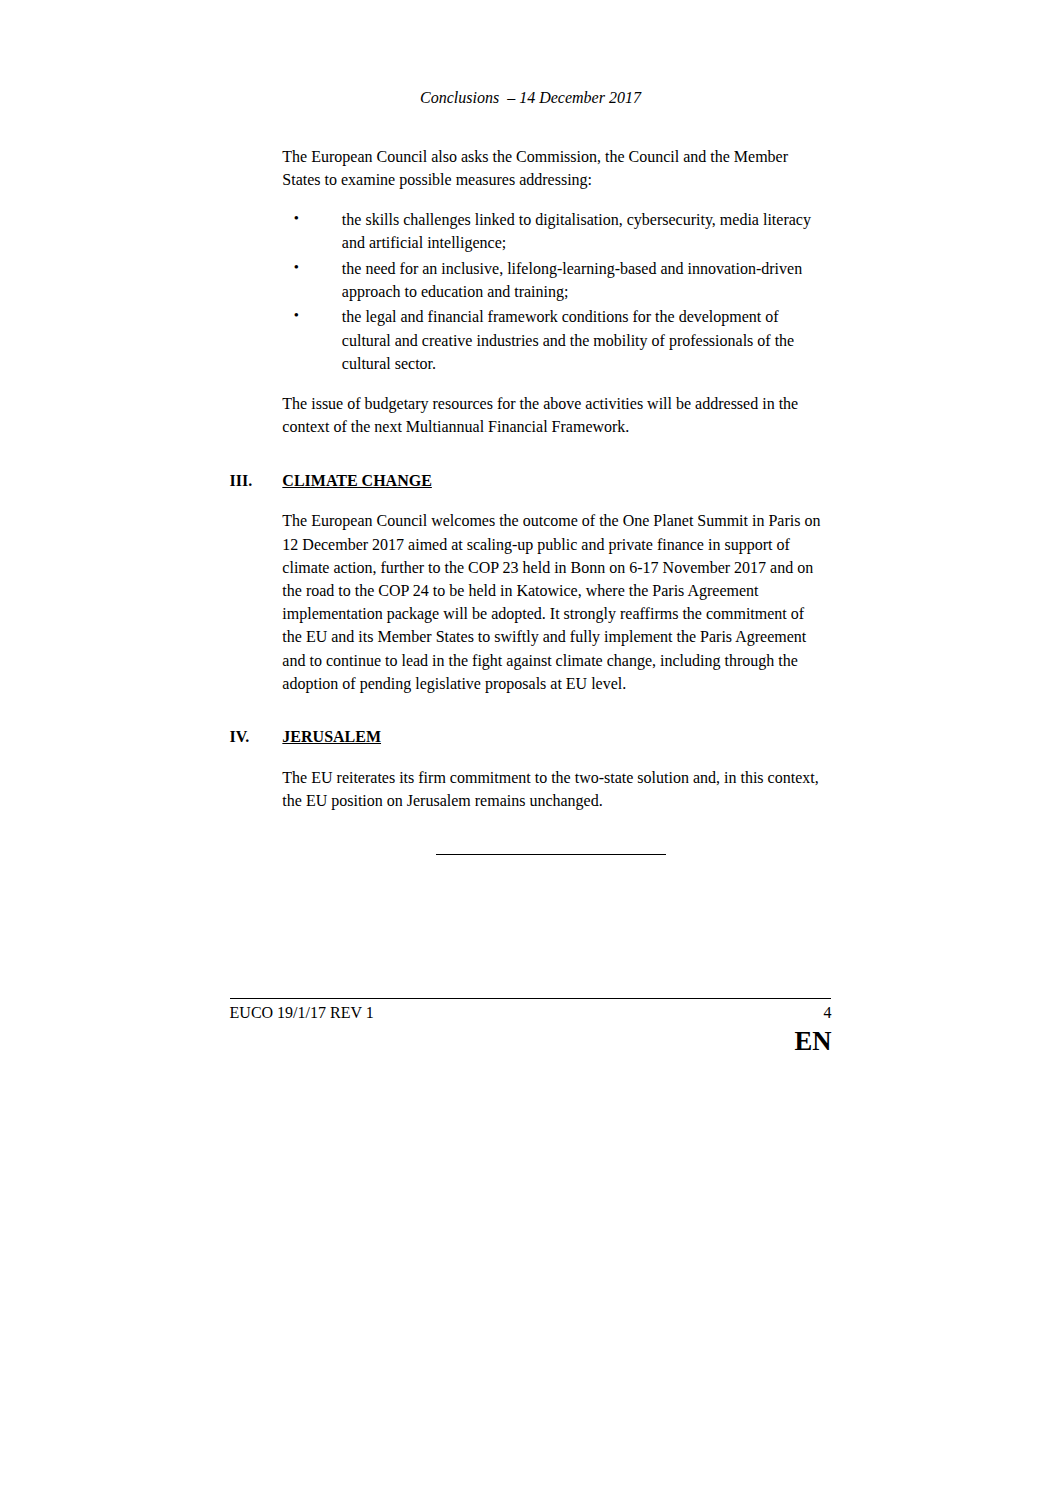Conclusions – 14 December 2017
The European Council also asks the Commission, the Council and the Member States to examine possible measures addressing:
the skills challenges linked to digitalisation, cybersecurity, media literacy and artificial intelligence;
the need for an inclusive, lifelong-learning-based and innovation-driven approach to education and training;
the legal and financial framework conditions for the development of cultural and creative industries and the mobility of professionals of the cultural sector.
The issue of budgetary resources for the above activities will be addressed in the context of the next Multiannual Financial Framework.
III. CLIMATE CHANGE
The European Council welcomes the outcome of the One Planet Summit in Paris on 12 December 2017 aimed at scaling-up public and private finance in support of climate action, further to the COP 23 held in Bonn on 6-17 November 2017 and on the road to the COP 24 to be held in Katowice, where the Paris Agreement implementation package will be adopted. It strongly reaffirms the commitment of the EU and its Member States to swiftly and fully implement the Paris Agreement and to continue to lead in the fight against climate change, including through the adoption of pending legislative proposals at EU level.
IV. JERUSALEM
The EU reiterates its firm commitment to the two-state solution and, in this context, the EU position on Jerusalem remains unchanged.
EUCO 19/1/17 REV 1
4
EN